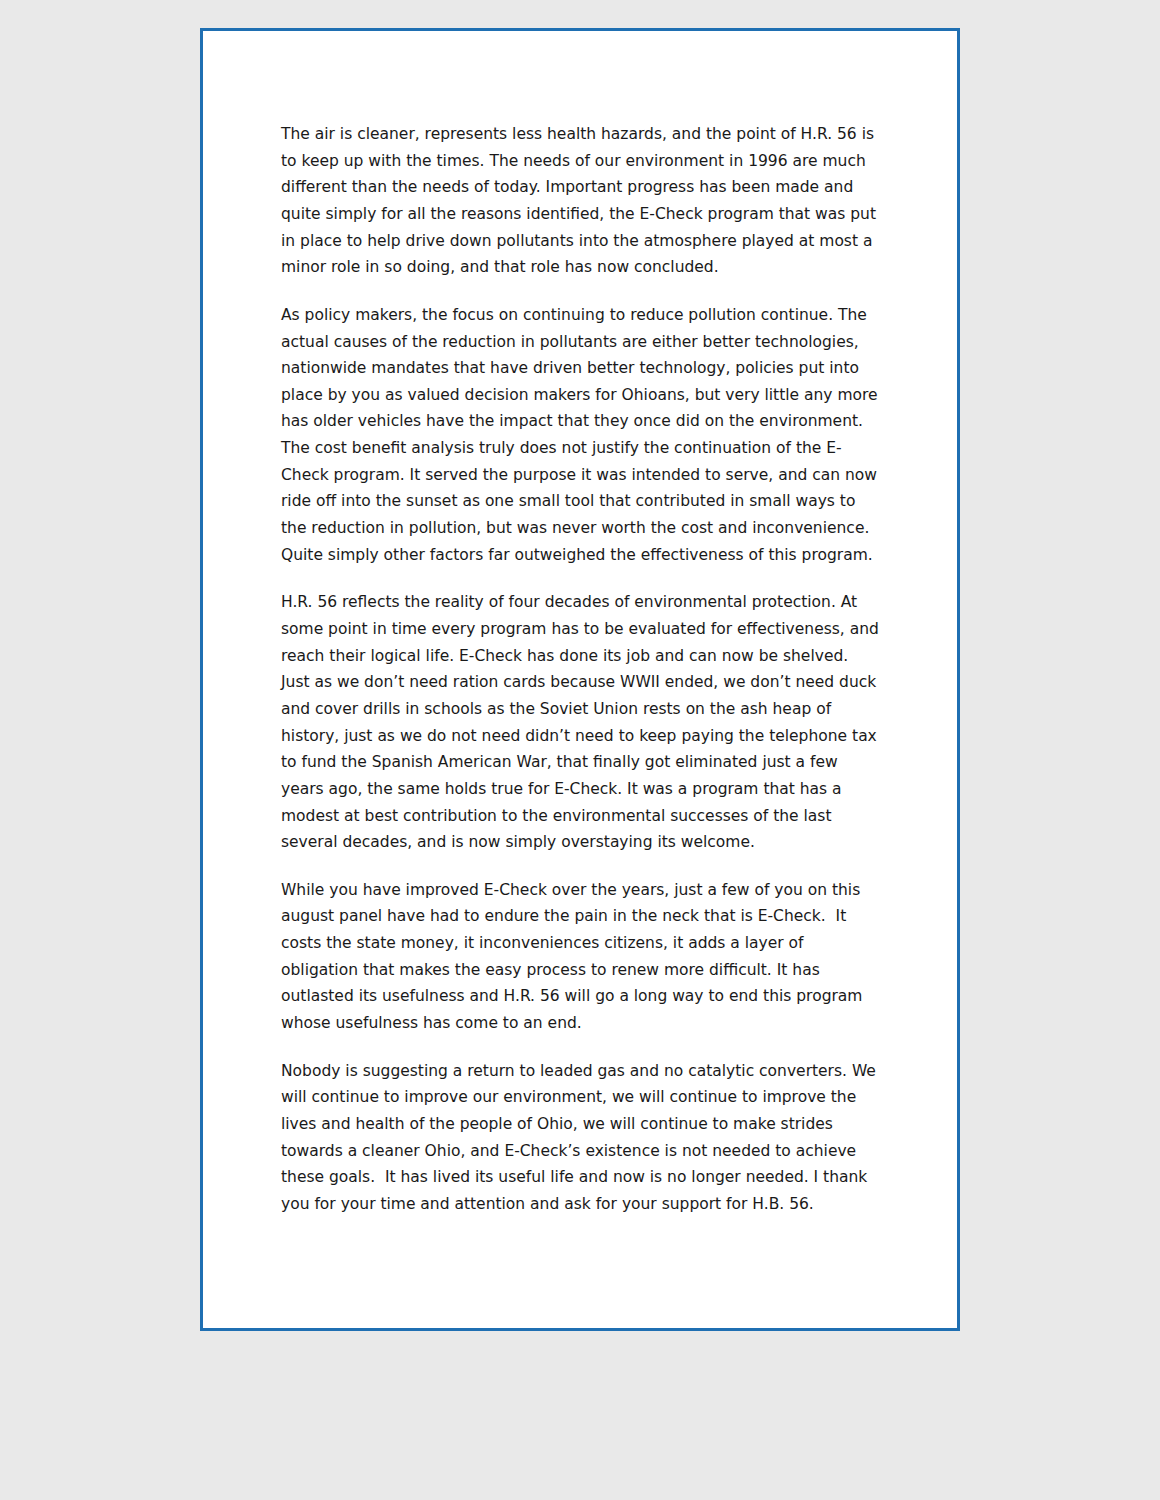The air is cleaner, represents less health hazards, and the point of H.R. 56 is to keep up with the times. The needs of our environment in 1996 are much different than the needs of today. Important progress has been made and quite simply for all the reasons identified, the E-Check program that was put in place to help drive down pollutants into the atmosphere played at most a minor role in so doing, and that role has now concluded.
As policy makers, the focus on continuing to reduce pollution continue. The actual causes of the reduction in pollutants are either better technologies, nationwide mandates that have driven better technology, policies put into place by you as valued decision makers for Ohioans, but very little any more has older vehicles have the impact that they once did on the environment. The cost benefit analysis truly does not justify the continuation of the E-Check program. It served the purpose it was intended to serve, and can now ride off into the sunset as one small tool that contributed in small ways to the reduction in pollution, but was never worth the cost and inconvenience. Quite simply other factors far outweighed the effectiveness of this program.
H.R. 56 reflects the reality of four decades of environmental protection. At some point in time every program has to be evaluated for effectiveness, and reach their logical life. E-Check has done its job and can now be shelved. Just as we don’t need ration cards because WWII ended, we don’t need duck and cover drills in schools as the Soviet Union rests on the ash heap of history, just as we do not need didn’t need to keep paying the telephone tax to fund the Spanish American War, that finally got eliminated just a few years ago, the same holds true for E-Check. It was a program that has a modest at best contribution to the environmental successes of the last several decades, and is now simply overstaying its welcome.
While you have improved E-Check over the years, just a few of you on this august panel have had to endure the pain in the neck that is E-Check. It costs the state money, it inconveniences citizens, it adds a layer of obligation that makes the easy process to renew more difficult. It has outlasted its usefulness and H.R. 56 will go a long way to end this program whose usefulness has come to an end.
Nobody is suggesting a return to leaded gas and no catalytic converters. We will continue to improve our environment, we will continue to improve the lives and health of the people of Ohio, we will continue to make strides towards a cleaner Ohio, and E-Check’s existence is not needed to achieve these goals. It has lived its useful life and now is no longer needed. I thank you for your time and attention and ask for your support for H.B. 56.